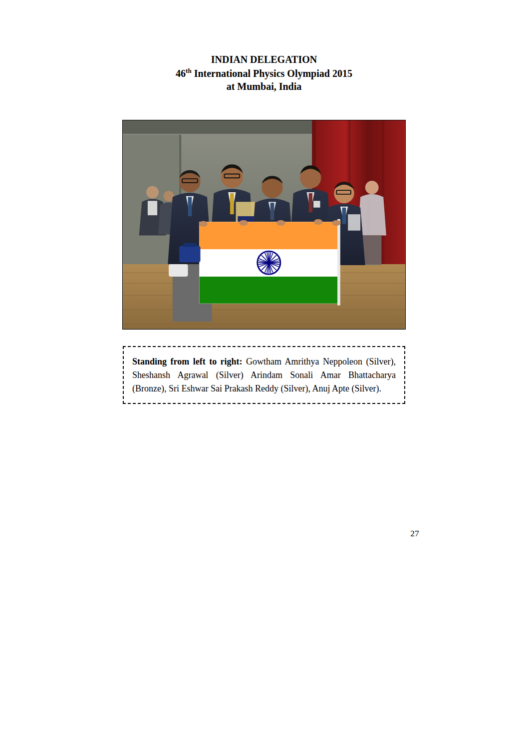INDIAN DELEGATION
46th International Physics Olympiad 2015
at Mumbai, India
Standing from left to right: Gowtham Amrithya Neppoleon (Silver), Sheshansh Agrawal (Silver) Arindam Sonali Amar Bhattacharya (Bronze), Sri Eshwar Sai Prakash Reddy (Silver), Anuj Apte (Silver).
27